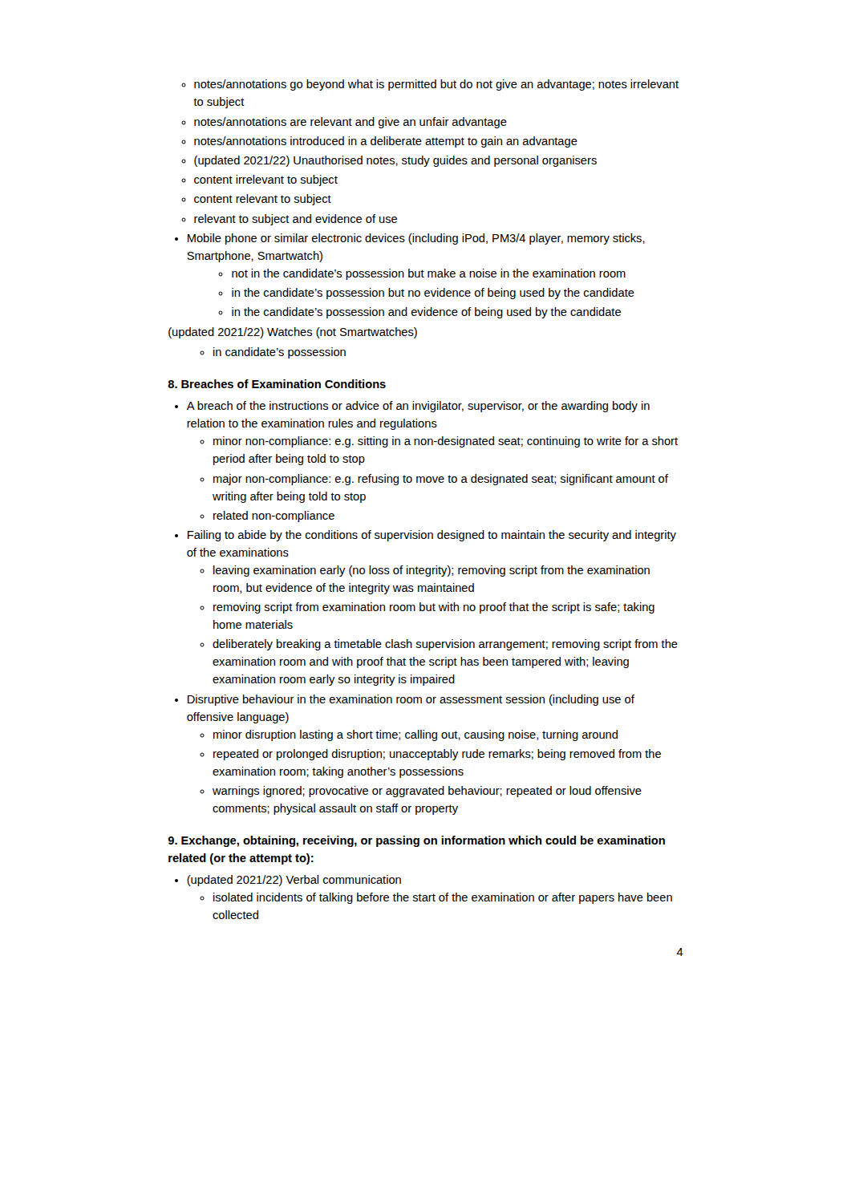notes/annotations go beyond what is permitted but do not give an advantage; notes irrelevant to subject
notes/annotations are relevant and give an unfair advantage
notes/annotations introduced in a deliberate attempt to gain an advantage
(updated 2021/22) Unauthorised notes, study guides and personal organisers
content irrelevant to subject
content relevant to subject
relevant to subject and evidence of use
Mobile phone or similar electronic devices (including iPod, PM3/4 player, memory sticks, Smartphone, Smartwatch)
not in the candidate’s possession but make a noise in the examination room
in the candidate’s possession but no evidence of being used by the candidate
in the candidate’s possession and evidence of being used by the candidate
(updated 2021/22) Watches (not Smartwatches)
in candidate’s possession
8. Breaches of Examination Conditions
A breach of the instructions or advice of an invigilator, supervisor, or the awarding body in relation to the examination rules and regulations
minor non-compliance: e.g. sitting in a non-designated seat; continuing to write for a short period after being told to stop
major non-compliance: e.g. refusing to move to a designated seat; significant amount of writing after being told to stop
related non-compliance
Failing to abide by the conditions of supervision designed to maintain the security and integrity of the examinations
leaving examination early (no loss of integrity); removing script from the examination room, but evidence of the integrity was maintained
removing script from examination room but with no proof that the script is safe; taking home materials
deliberately breaking a timetable clash supervision arrangement; removing script from the examination room and with proof that the script has been tampered with; leaving examination room early so integrity is impaired
Disruptive behaviour in the examination room or assessment session (including use of offensive language)
minor disruption lasting a short time; calling out, causing noise, turning around
repeated or prolonged disruption; unacceptably rude remarks; being removed from the examination room; taking another’s possessions
warnings ignored; provocative or aggravated behaviour; repeated or loud offensive comments; physical assault on staff or property
9. Exchange, obtaining, receiving, or passing on information which could be examination related (or the attempt to):
(updated 2021/22) Verbal communication
isolated incidents of talking before the start of the examination or after papers have been collected
4